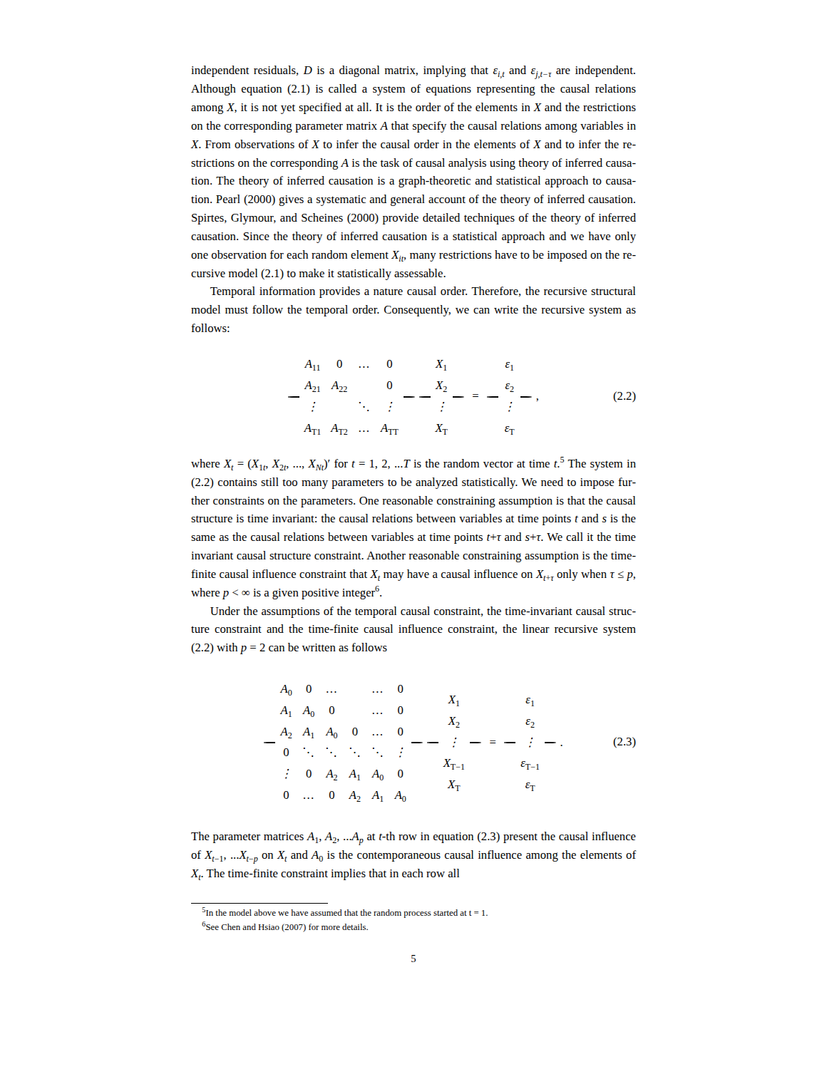independent residuals, D is a diagonal matrix, implying that εi,t and εj,t−τ are independent. Although equation (2.1) is called a system of equations representing the causal relations among X, it is not yet specified at all. It is the order of the elements in X and the restrictions on the corresponding parameter matrix A that specify the causal relations among variables in X. From observations of X to infer the causal order in the elements of X and to infer the restrictions on the corresponding A is the task of causal analysis using theory of inferred causation. The theory of inferred causation is a graph-theoretic and statistical approach to causation. Pearl (2000) gives a systematic and general account of the theory of inferred causation. Spirtes, Glymour, and Scheines (2000) provide detailed techniques of the theory of inferred causation. Since the theory of inferred causation is a statistical approach and we have only one observation for each random element Xit, many restrictions have to be imposed on the recursive model (2.1) to make it statistically assessable.
Temporal information provides a nature causal order. Therefore, the recursive structural model must follow the temporal order. Consequently, we can write the recursive system as follows:
| A 11 | 0 | … | 0 |
| A 21 | A 22 | | 0 |
| ⋮ | | ⋱ | ⋮ |
| A T1 | A T2 | … | A TT |
| X 1 |
| X 2 |
| ⋮ |
| X T |
=
| ε 1 |
| ε 2 |
| ⋮ |
| ε T |
,
(2.2)
where Xt = (X1t, X2t, ..., XNt)′ for t = 1, 2, ...T is the random vector at time t.5 The system in (2.2) contains still too many parameters to be analyzed statistically. We need to impose further constraints on the parameters. One reasonable constraining assumption is that the causal structure is time invariant: the causal relations between variables at time points t and s is the same as the causal relations between variables at time points t+τ and s+τ. We call it the time invariant causal structure constraint. Another reasonable constraining assumption is the time-finite causal influence constraint that Xt may have a causal influence on Xt+τ only when τ ≤ p, where p < ∞ is a given positive integer6.
Under the assumptions of the temporal causal constraint, the time-invariant causal structure constraint and the time-finite causal influence constraint, the linear recursive system (2.2) with p = 2 can be written as follows
| A 0 | 0 | … | | … | 0 |
| A 1 | A 0 | 0 | | … | 0 |
| A 2 | A 1 | A 0 | 0 | … | 0 |
| 0 | ⋱ | ⋱ | ⋱ | ⋱ | ⋮ |
| ⋮ | 0 | A 2 | A 1 | A 0 | 0 |
| 0 | … | 0 | A 2 | A 1 | A 0 |
| X 1 |
| X 2 |
| ⋮ |
| X T−1 |
| X T |
=
| ε 1 |
| ε 2 |
| ⋮ |
| ε T−1 |
| ε T |
.
(2.3)
The parameter matrices A1, A2, ...Ap at t-th row in equation (2.3) present the causal influence of Xt−1, ...Xt−p on Xt and A0 is the contemporaneous causal influence among the elements of Xt. The time-finite constraint implies that in each row all
5In the model above we have assumed that the random process started at t = 1.
6See Chen and Hsiao (2007) for more details.
5